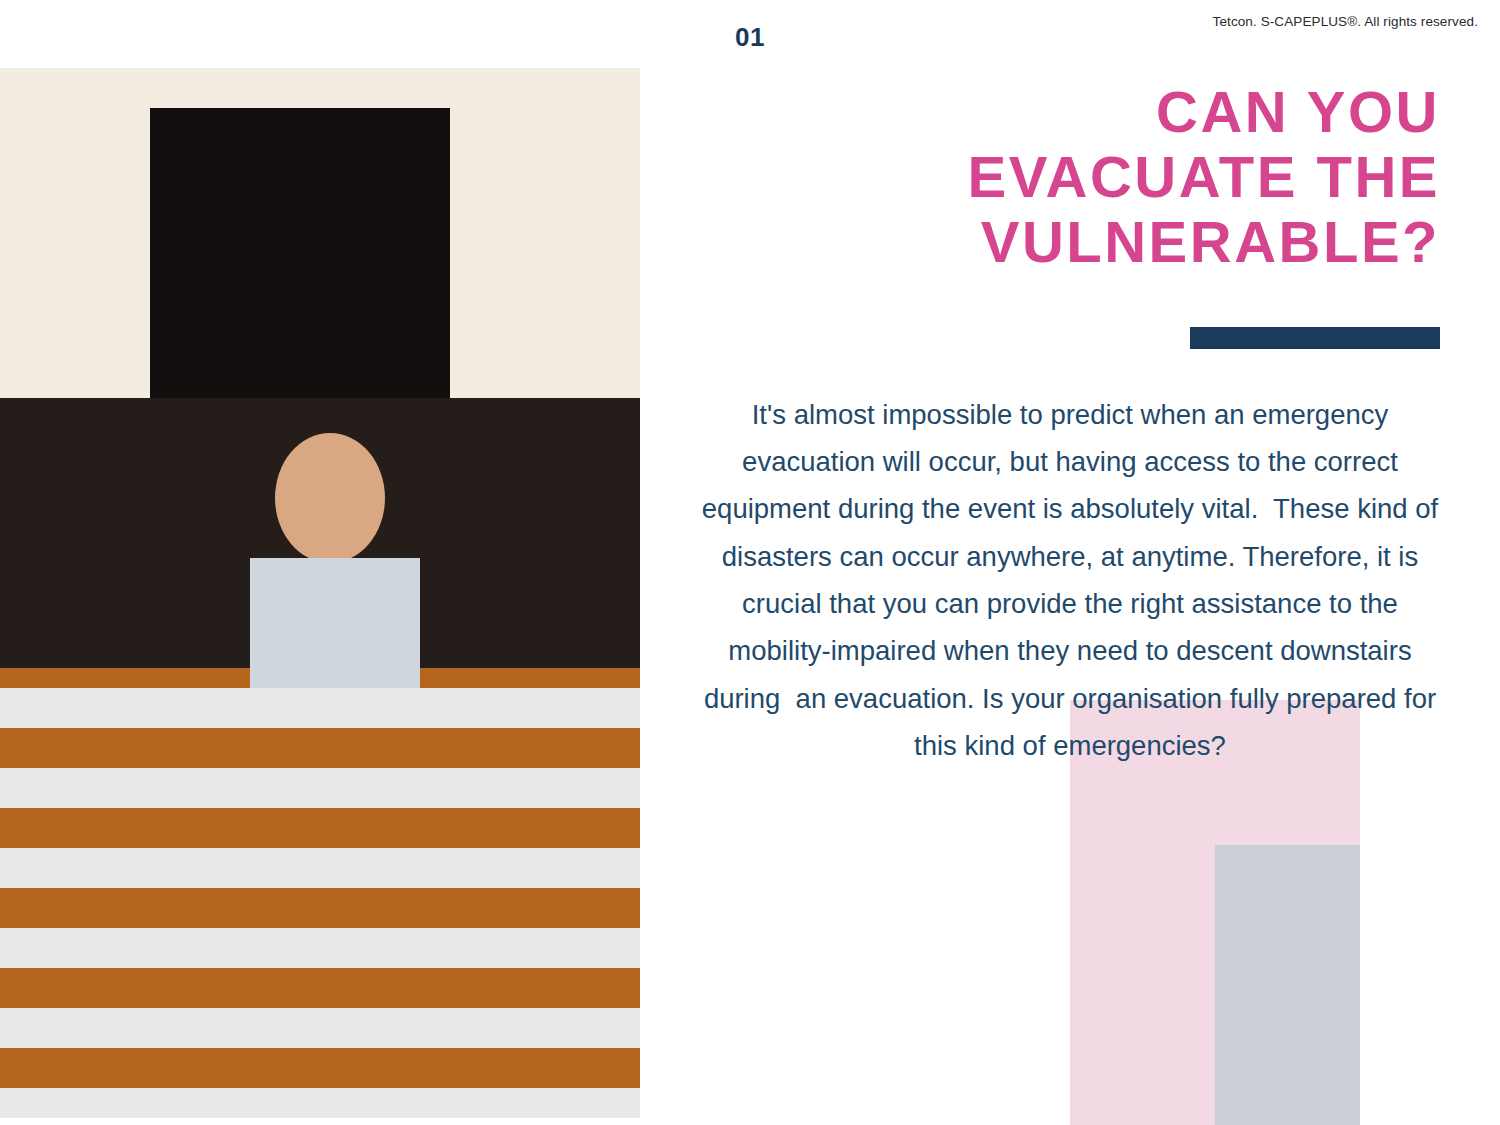01
Tetcon. S-CAPEPLUS®. All rights reserved.
Can you
evacuate the
vulnerable?
It's almost impossible to predict when an emergency evacuation will occur, but having access to the correct equipment during the event is absolutely vital. These kind of disasters can occur anywhere, at anytime. Therefore, it is crucial that you can provide the right assistance to the mobility-impaired when they need to descent downstairs during an evacuation. Is your organisation fully prepared for this kind of emergencies?